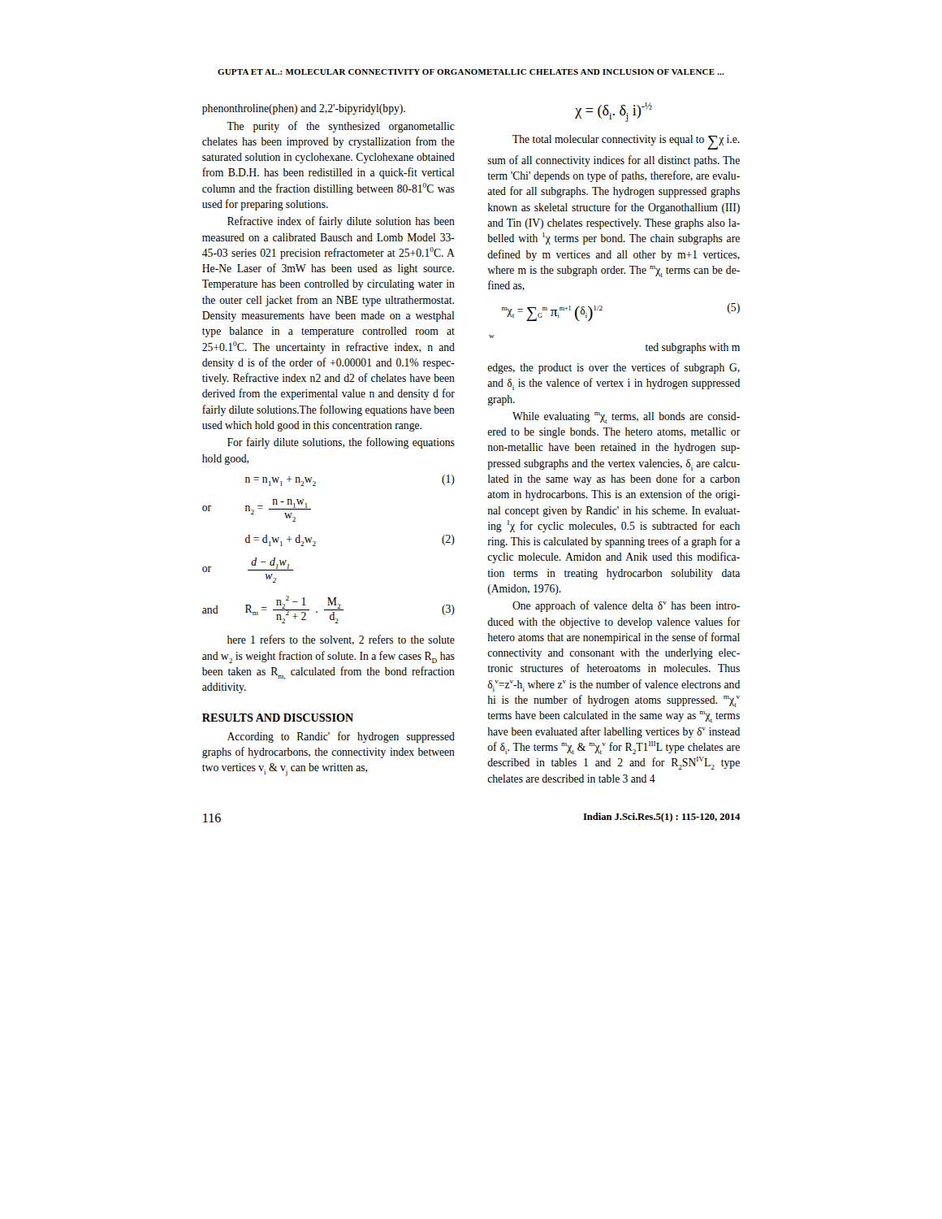Gupta et al.: Molecular Connectivity of Organometallic Chelates and Inclusion of Valence ...
phenonthroline(phen) and 2,2'-bipyridyl(bpy).
The purity of the synthesized organometallic chelates has been improved by crystallization from the saturated solution in cyclohexane. Cyclohexane obtained from B.D.H. has been redistilled in a quick-fit vertical column and the fraction distilling between 80-810C was used for preparing solutions.
Refractive index of fairly dilute solution has been measured on a calibrated Bausch and Lomb Model 33-45-03 series 021 precision refractometer at 25+0.10C. A He-Ne Laser of 3mW has been used as light source. Temperature has been controlled by circulating water in the outer cell jacket from an NBE type ultrathermostat. Density measurements have been made on a westphal type balance in a temperature controlled room at 25+0.10C. The uncertainty in refractive index, n and density d is of the order of +0.00001 and 0.1% respectively. Refractive index n2 and d2 of chelates have been derived from the experimental value n and density d for fairly dilute solutions.The following equations have been used which hold good in this concentration range.
For fairly dilute solutions, the following equations hold good,
n = n1w1 + n2w2(1)
or n2 = n - n1w1 w2
d = d1w1 + d2w2(2)
or d − d1w1 w2
and Rm = n22 − 1 n22 + 2 . M2 d2(3)
here 1 refers to the solvent, 2 refers to the solute and w2 is weight fraction of solute. In a few cases RD has been taken as Rm, calculated from the bond refraction additivity.
RESULTS AND DISCUSSION
According to Randic' for hydrogen suppressed graphs of hydrocarbons, the connectivity index between two vertices vi & vj can be written as,
χ = (δi. δj i)-½
The total molecular connectivity is equal to ∑χ i.e. sum of all connectivity indices for all distinct paths. The term 'Chi' depends on type of paths, therefore, are evaluated for all subgraphs. The hydrogen suppressed graphs known as skeletal structure for the Organothallium (III) and Tin (IV) chelates respectively. These graphs also labelled with 1χ terms per bond. The chain subgraphs are defined by m vertices and all other by m+1 vertices, where m is the subgraph order. The mχt terms can be defined as,
mχt = ∑Gm πim+1 (δi)1/2 (5)
w ted subgraphs with m
edges, the product is over the vertices of subgraph G, and δi is the valence of vertex i in hydrogen suppressed graph.
While evaluating mχt terms, all bonds are considered to be single bonds. The hetero atoms, metallic or non-metallic have been retained in the hydrogen suppressed subgraphs and the vertex valencies, δi are calculated in the same way as has been done for a carbon atom in hydrocarbons. This is an extension of the original concept given by Randic' in his scheme. In evaluating 1χ for cyclic molecules, 0.5 is subtracted for each ring. This is calculated by spanning trees of a graph for a cyclic molecule. Amidon and Anik used this modification terms in treating hydrocarbon solubility data (Amidon, 1976).
One approach of valence delta δv has been introduced with the objective to develop valence values for hetero atoms that are nonempirical in the sense of formal connectivity and consonant with the underlying electronic structures of heteroatoms in molecules. Thus δiv=zv-hi where zv is the number of valence electrons and hi is the number of hydrogen atoms suppressed. mχtv terms have been calculated in the same way as mχt terms have been evaluated after labelling vertices by δv instead of δi. The terms mχt & mχtv for R2T1IIIL type chelates are described in tables 1 and 2 and for R2SNIVL2 type chelates are described in table 3 and 4
116 Indian J.Sci.Res.5(1) : 115-120, 2014